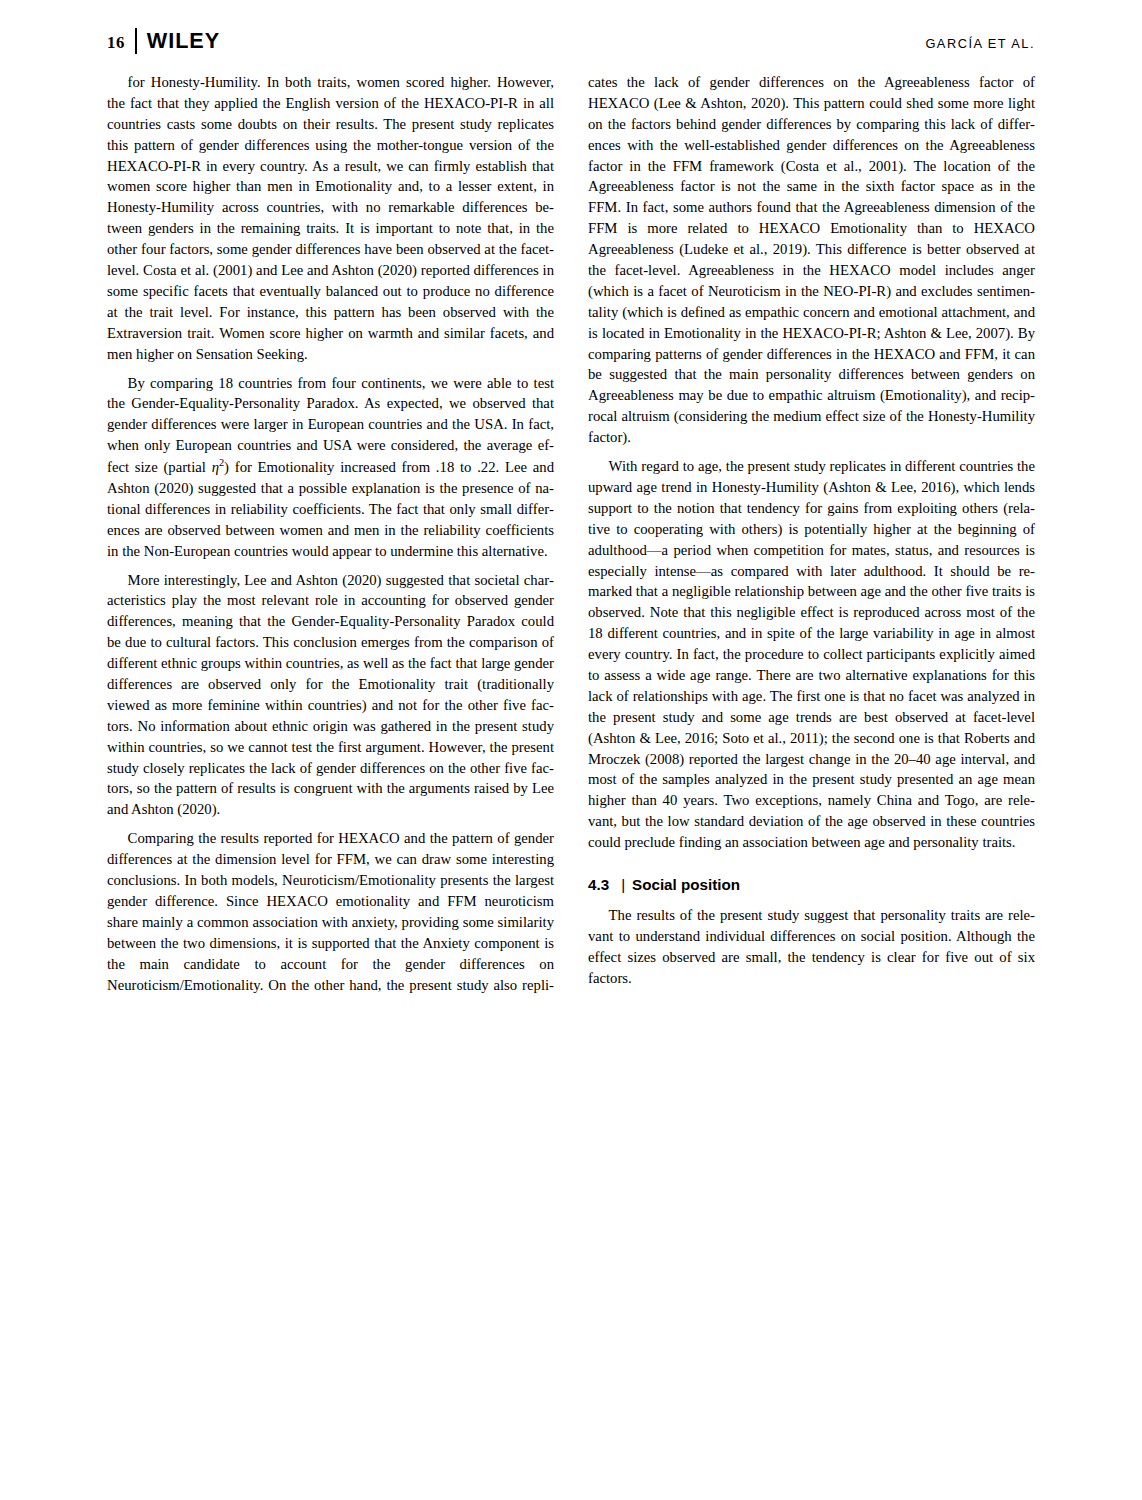16 WILEY
GARCÍA et al.
for Honesty-Humility. In both traits, women scored higher. However, the fact that they applied the English version of the HEXACO-PI-R in all countries casts some doubts on their results. The present study replicates this pattern of gender differences using the mother-tongue version of the HEXACO-PI-R in every country. As a result, we can firmly establish that women score higher than men in Emotionality and, to a lesser extent, in Honesty-Humility across countries, with no remarkable differences between genders in the remaining traits. It is important to note that, in the other four factors, some gender differences have been observed at the facet-level. Costa et al. (2001) and Lee and Ashton (2020) reported differences in some specific facets that eventually balanced out to produce no difference at the trait level. For instance, this pattern has been observed with the Extraversion trait. Women score higher on warmth and similar facets, and men higher on Sensation Seeking.
By comparing 18 countries from four continents, we were able to test the Gender-Equality-Personality Paradox. As expected, we observed that gender differences were larger in European countries and the USA. In fact, when only European countries and USA were considered, the average effect size (partial η2) for Emotionality increased from .18 to .22. Lee and Ashton (2020) suggested that a possible explanation is the presence of national differences in reliability coefficients. The fact that only small differences are observed between women and men in the reliability coefficients in the Non-European countries would appear to undermine this alternative.
More interestingly, Lee and Ashton (2020) suggested that societal characteristics play the most relevant role in accounting for observed gender differences, meaning that the Gender-Equality-Personality Paradox could be due to cultural factors. This conclusion emerges from the comparison of different ethnic groups within countries, as well as the fact that large gender differences are observed only for the Emotionality trait (traditionally viewed as more feminine within countries) and not for the other five factors. No information about ethnic origin was gathered in the present study within countries, so we cannot test the first argument. However, the present study closely replicates the lack of gender differences on the other five factors, so the pattern of results is congruent with the arguments raised by Lee and Ashton (2020).
Comparing the results reported for HEXACO and the pattern of gender differences at the dimension level for FFM, we can draw some interesting conclusions. In both models, Neuroticism/Emotionality presents the largest gender difference. Since HEXACO emotionality and FFM neuroticism share mainly a common association with anxiety, providing some similarity between the two dimensions, it is supported that the Anxiety component is the main candidate to account for the gender differences on Neuroticism/Emotionality. On the other hand, the present study also replicates the lack of gender differences on the Agreeableness factor of HEXACO (Lee & Ashton, 2020). This pattern could shed some more light on the factors behind gender differences by comparing this lack of differences with the well-established gender differences on the Agreeableness factor in the FFM framework (Costa et al., 2001). The location of the Agreeableness factor is not the same in the sixth factor space as in the FFM. In fact, some authors found that the Agreeableness dimension of the FFM is more related to HEXACO Emotionality than to HEXACO Agreeableness (Ludeke et al., 2019). This difference is better observed at the facet-level. Agreeableness in the HEXACO model includes anger (which is a facet of Neuroticism in the NEO-PI-R) and excludes sentimentality (which is defined as empathic concern and emotional attachment, and is located in Emotionality in the HEXACO-PI-R; Ashton & Lee, 2007). By comparing patterns of gender differences in the HEXACO and FFM, it can be suggested that the main personality differences between genders on Agreeableness may be due to empathic altruism (Emotionality), and reciprocal altruism (considering the medium effect size of the Honesty-Humility factor).
With regard to age, the present study replicates in different countries the upward age trend in Honesty-Humility (Ashton & Lee, 2016), which lends support to the notion that tendency for gains from exploiting others (relative to cooperating with others) is potentially higher at the beginning of adulthood—a period when competition for mates, status, and resources is especially intense—as compared with later adulthood. It should be remarked that a negligible relationship between age and the other five traits is observed. Note that this negligible effect is reproduced across most of the 18 different countries, and in spite of the large variability in age in almost every country. In fact, the procedure to collect participants explicitly aimed to assess a wide age range. There are two alternative explanations for this lack of relationships with age. The first one is that no facet was analyzed in the present study and some age trends are best observed at facet-level (Ashton & Lee, 2016; Soto et al., 2011); the second one is that Roberts and Mroczek (2008) reported the largest change in the 20–40 age interval, and most of the samples analyzed in the present study presented an age mean higher than 40 years. Two exceptions, namely China and Togo, are relevant, but the low standard deviation of the age observed in these countries could preclude finding an association between age and personality traits.
4.3|Social position
The results of the present study suggest that personality traits are relevant to understand individual differences on social position. Although the effect sizes observed are small, the tendency is clear for five out of six factors.